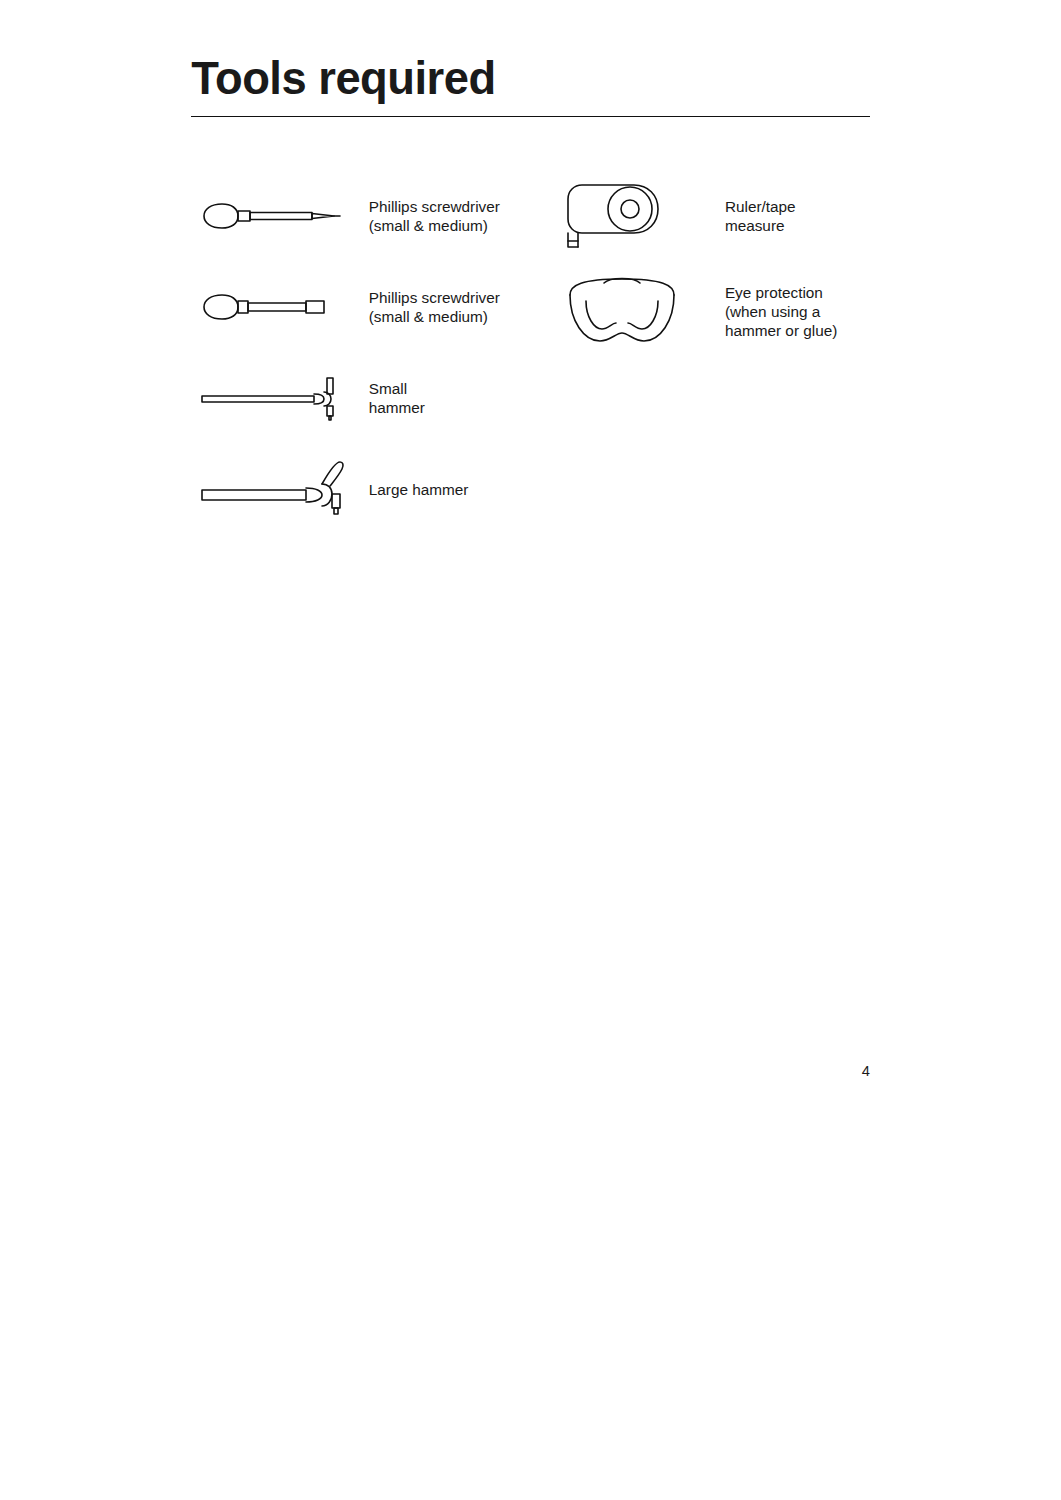Tools required
Phillips screwdriver
(small & medium)
Phillips screwdriver
(small & medium)
Small
hammer
Large hammer
Ruler/tape
measure
Eye protection
(when using a
hammer or glue)
4